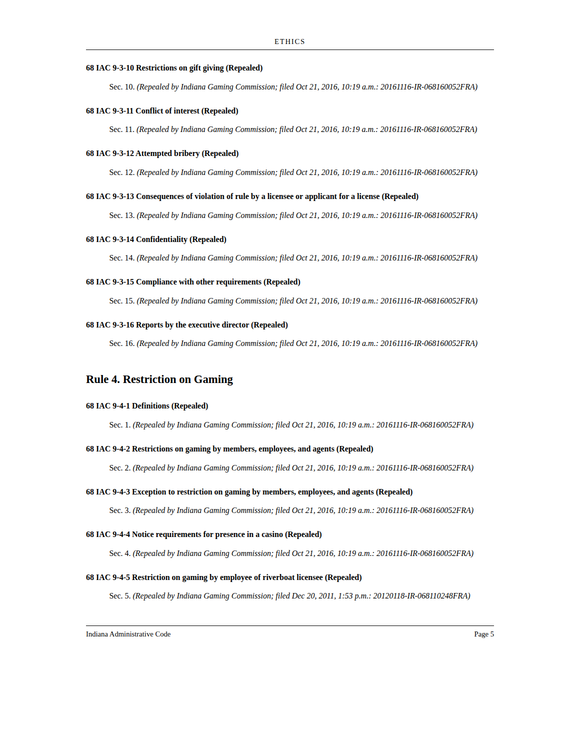ETHICS
68 IAC 9-3-10 Restrictions on gift giving (Repealed)
Sec. 10. (Repealed by Indiana Gaming Commission; filed Oct 21, 2016, 10:19 a.m.: 20161116-IR-068160052FRA)
68 IAC 9-3-11 Conflict of interest (Repealed)
Sec. 11. (Repealed by Indiana Gaming Commission; filed Oct 21, 2016, 10:19 a.m.: 20161116-IR-068160052FRA)
68 IAC 9-3-12 Attempted bribery (Repealed)
Sec. 12. (Repealed by Indiana Gaming Commission; filed Oct 21, 2016, 10:19 a.m.: 20161116-IR-068160052FRA)
68 IAC 9-3-13 Consequences of violation of rule by a licensee or applicant for a license (Repealed)
Sec. 13. (Repealed by Indiana Gaming Commission; filed Oct 21, 2016, 10:19 a.m.: 20161116-IR-068160052FRA)
68 IAC 9-3-14 Confidentiality (Repealed)
Sec. 14. (Repealed by Indiana Gaming Commission; filed Oct 21, 2016, 10:19 a.m.: 20161116-IR-068160052FRA)
68 IAC 9-3-15 Compliance with other requirements (Repealed)
Sec. 15. (Repealed by Indiana Gaming Commission; filed Oct 21, 2016, 10:19 a.m.: 20161116-IR-068160052FRA)
68 IAC 9-3-16 Reports by the executive director (Repealed)
Sec. 16. (Repealed by Indiana Gaming Commission; filed Oct 21, 2016, 10:19 a.m.: 20161116-IR-068160052FRA)
Rule 4. Restriction on Gaming
68 IAC 9-4-1 Definitions (Repealed)
Sec. 1. (Repealed by Indiana Gaming Commission; filed Oct 21, 2016, 10:19 a.m.: 20161116-IR-068160052FRA)
68 IAC 9-4-2 Restrictions on gaming by members, employees, and agents (Repealed)
Sec. 2. (Repealed by Indiana Gaming Commission; filed Oct 21, 2016, 10:19 a.m.: 20161116-IR-068160052FRA)
68 IAC 9-4-3 Exception to restriction on gaming by members, employees, and agents (Repealed)
Sec. 3. (Repealed by Indiana Gaming Commission; filed Oct 21, 2016, 10:19 a.m.: 20161116-IR-068160052FRA)
68 IAC 9-4-4 Notice requirements for presence in a casino (Repealed)
Sec. 4. (Repealed by Indiana Gaming Commission; filed Oct 21, 2016, 10:19 a.m.: 20161116-IR-068160052FRA)
68 IAC 9-4-5 Restriction on gaming by employee of riverboat licensee (Repealed)
Sec. 5. (Repealed by Indiana Gaming Commission; filed Dec 20, 2011, 1:53 p.m.: 20120118-IR-068110248FRA)
Indiana Administrative Code Page 5